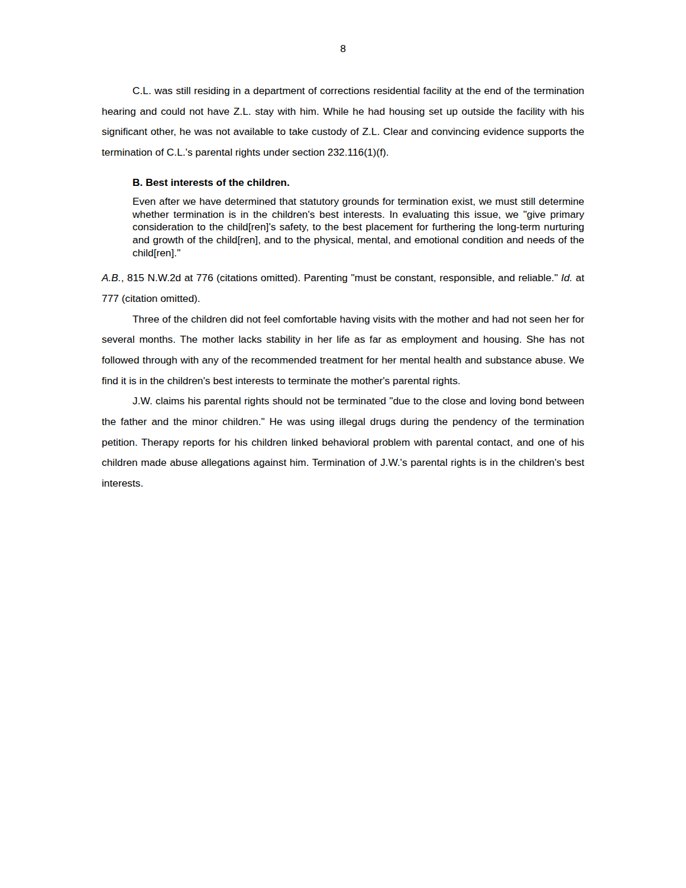8
C.L. was still residing in a department of corrections residential facility at the end of the termination hearing and could not have Z.L. stay with him. While he had housing set up outside the facility with his significant other, he was not available to take custody of Z.L. Clear and convincing evidence supports the termination of C.L.'s parental rights under section 232.116(1)(f).
B. Best interests of the children.
Even after we have determined that statutory grounds for termination exist, we must still determine whether termination is in the children's best interests. In evaluating this issue, we "give primary consideration to the child[ren]'s safety, to the best placement for furthering the long-term nurturing and growth of the child[ren], and to the physical, mental, and emotional condition and needs of the child[ren]."
A.B., 815 N.W.2d at 776 (citations omitted). Parenting "must be constant, responsible, and reliable." Id. at 777 (citation omitted).
Three of the children did not feel comfortable having visits with the mother and had not seen her for several months. The mother lacks stability in her life as far as employment and housing. She has not followed through with any of the recommended treatment for her mental health and substance abuse. We find it is in the children's best interests to terminate the mother's parental rights.
J.W. claims his parental rights should not be terminated "due to the close and loving bond between the father and the minor children." He was using illegal drugs during the pendency of the termination petition. Therapy reports for his children linked behavioral problem with parental contact, and one of his children made abuse allegations against him. Termination of J.W.'s parental rights is in the children's best interests.